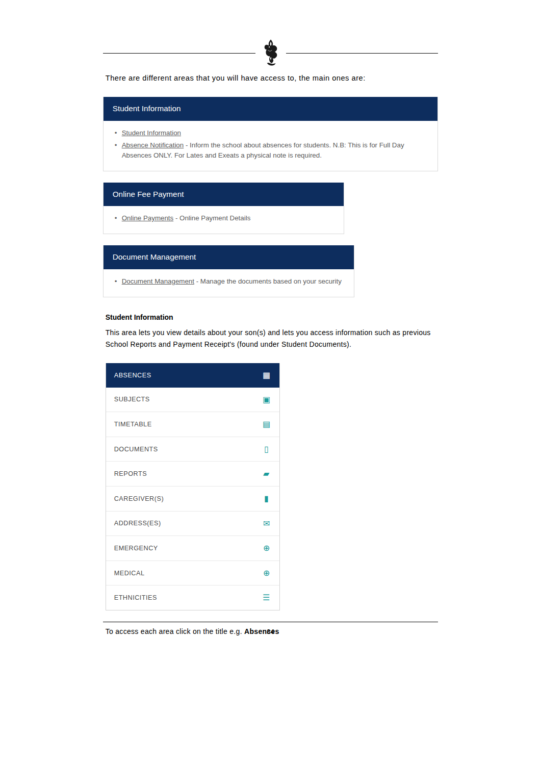There are different areas that you will have access to, the main ones are:
Student Information
Student Information
Absence Notification - Inform the school about absences for students. N.B: This is for Full Day Absences ONLY. For Lates and Exeats a physical note is required.
Online Fee Payment
Online Payments - Online Payment Details
Document Management
Document Management - Manage the documents based on your security
Student Information
This area lets you view details about your son(s) and lets you access information such as previous School Reports and Payment Receipt's (found under Student Documents).
ABSENCES ▦
SUBJECTS ▣
TIMETABLE ▤
DOCUMENTS ▯
REPORTS ▰
CAREGIVER(S) ▮
ADDRESS(ES) ✉
EMERGENCY ⊕
MEDICAL ⊕
ETHNICITIES ☰
To access each area click on the title e.g. Absences
34